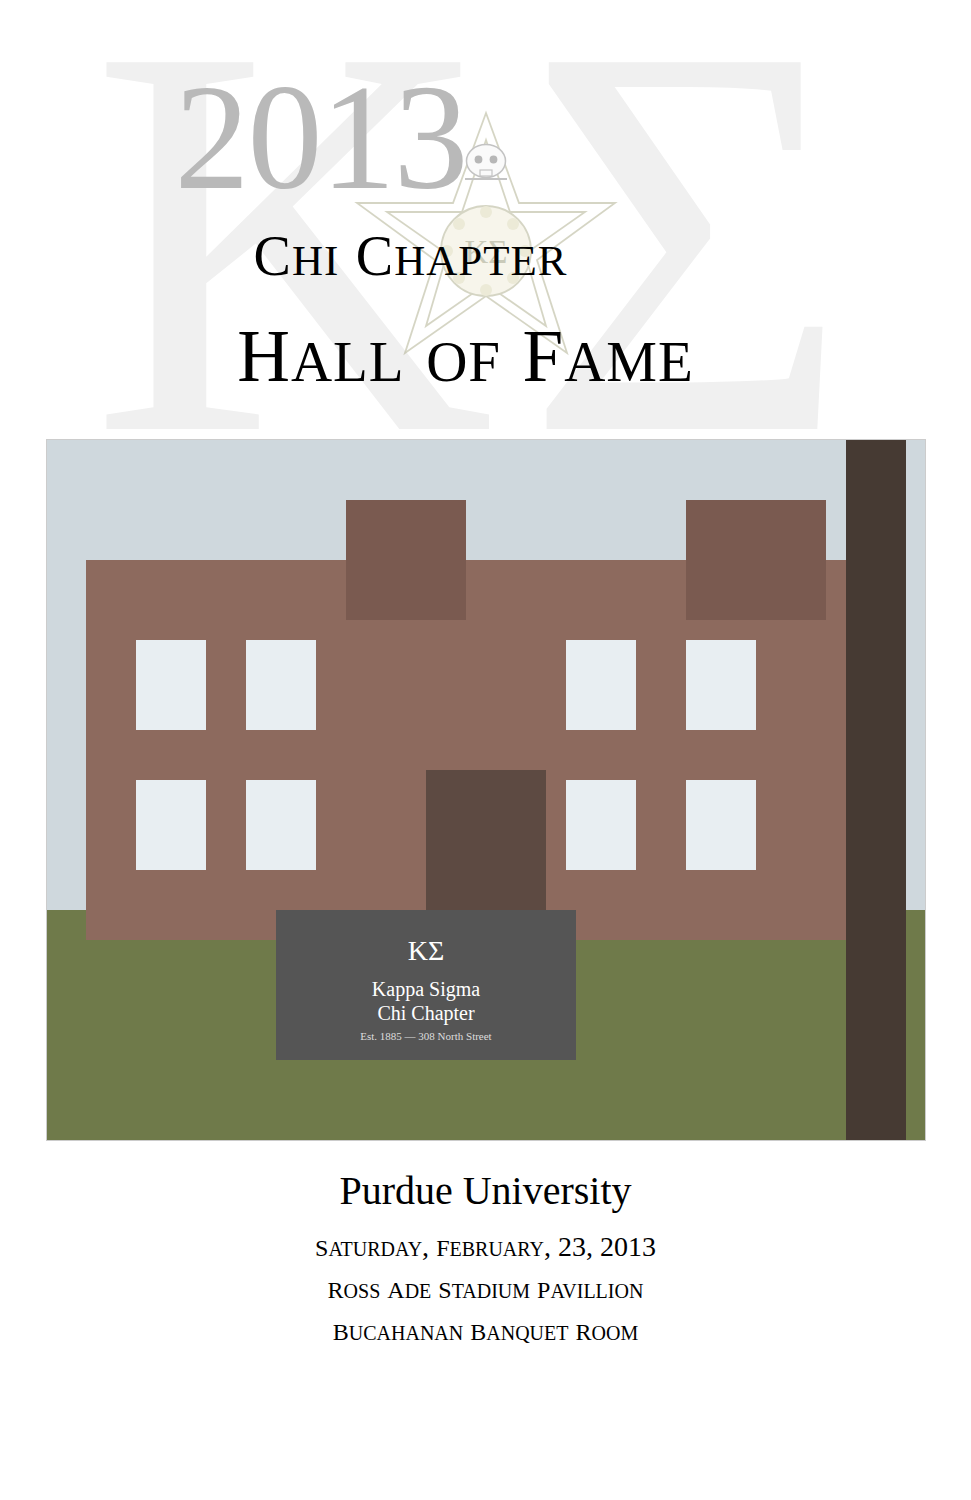ΚΣ
ΚΣ
2013
Chi Chapter
Hall of Fame
Purdue University
Saturday, February, 23, 2013
Ross Ade Stadium Pavillion
Bucahanan Banquet Room